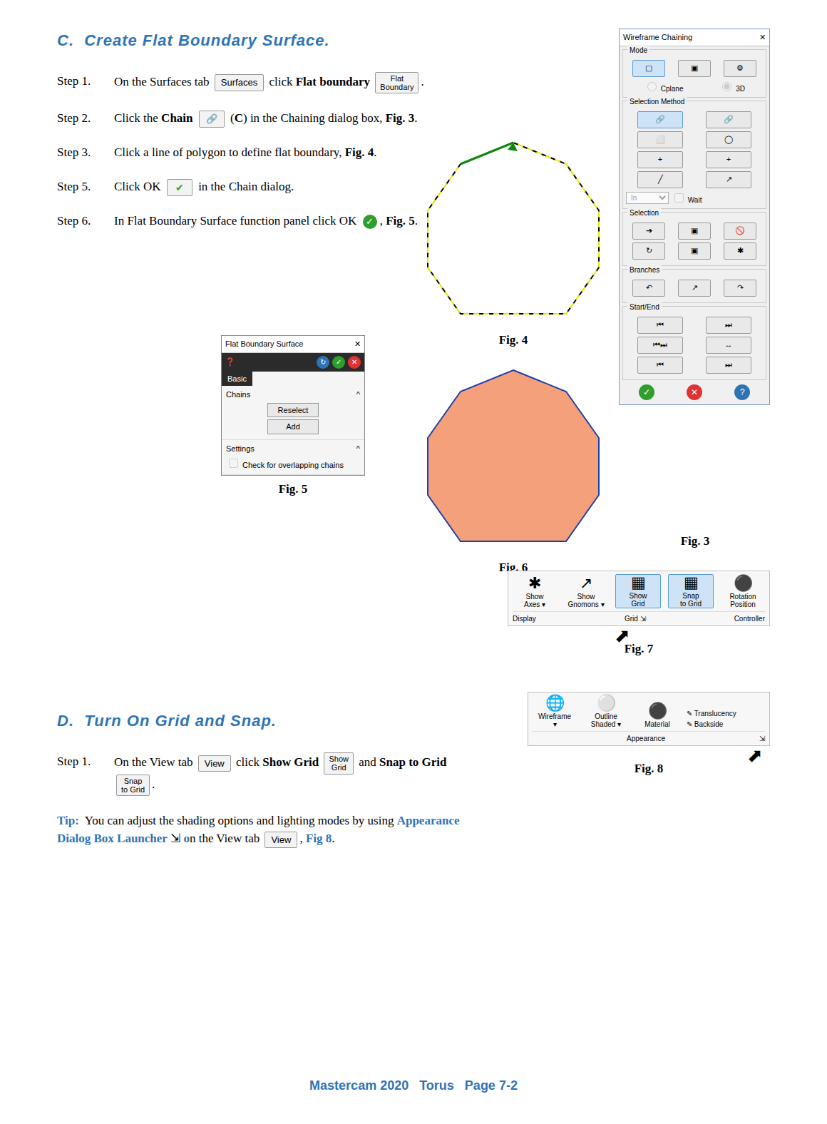Wireframe Chaining✕
Mode
▢
▣
⚙
Cplane 3D
Selection Method
🔗
🔗
⬜
◯
+
+
╱
↗
In Wait
Selection
➔
▣
🚫
↻
▣
✱
Branches
↶
↗
↷
Start/End
⏮
⏭
⏮⏭
↔
⏮
⏭
✓
✕
?
C. Create Flat Boundary Surface.
Step 1.
On the Surfaces tab Surfaces click Flat boundary Flat
Boundary.
Step 2.
Click the Chain (C) in the Chaining dialog box, Fig. 3.
Step 3.
Click a line of polygon to define flat boundary, Fig. 4.
Step 5.
Click OK in the Chain dialog.
Step 6.
In Flat Boundary Surface function panel click OK ✓, Fig. 5.
Fig. 4
Fig. 6
Flat Boundary Surface✕
❓ ↻ ✓ ✕
Basic
Chains^
Reselect
Add
Settings^
Check for overlapping chains
Fig. 5
Fig. 3
D. Turn On Grid and Snap.
Step 1.
On the View tab View click Show Grid Show
Grid and Snap to Grid Snap
to Grid.
Tip: You can adjust the shading options and lighting modes by using Appearance Dialog Box Launcher ⇲ on the View tab View, Fig 8.
✱
Show
Axes ▾
↗
Show
Gnomons ▾
▦
Show
Grid
▦
Snap
to Grid
⚫
Rotation
Position
Display Grid ⇲Controller
⬈
Fig. 7
🌐
Wireframe
▾
⚪
Outline
Shaded ▾
⚫
Material
✎ Translucency
✎ Backside
Appearance⇲
⬈
Fig. 8
Mastercam 2020 Torus Page 7-2